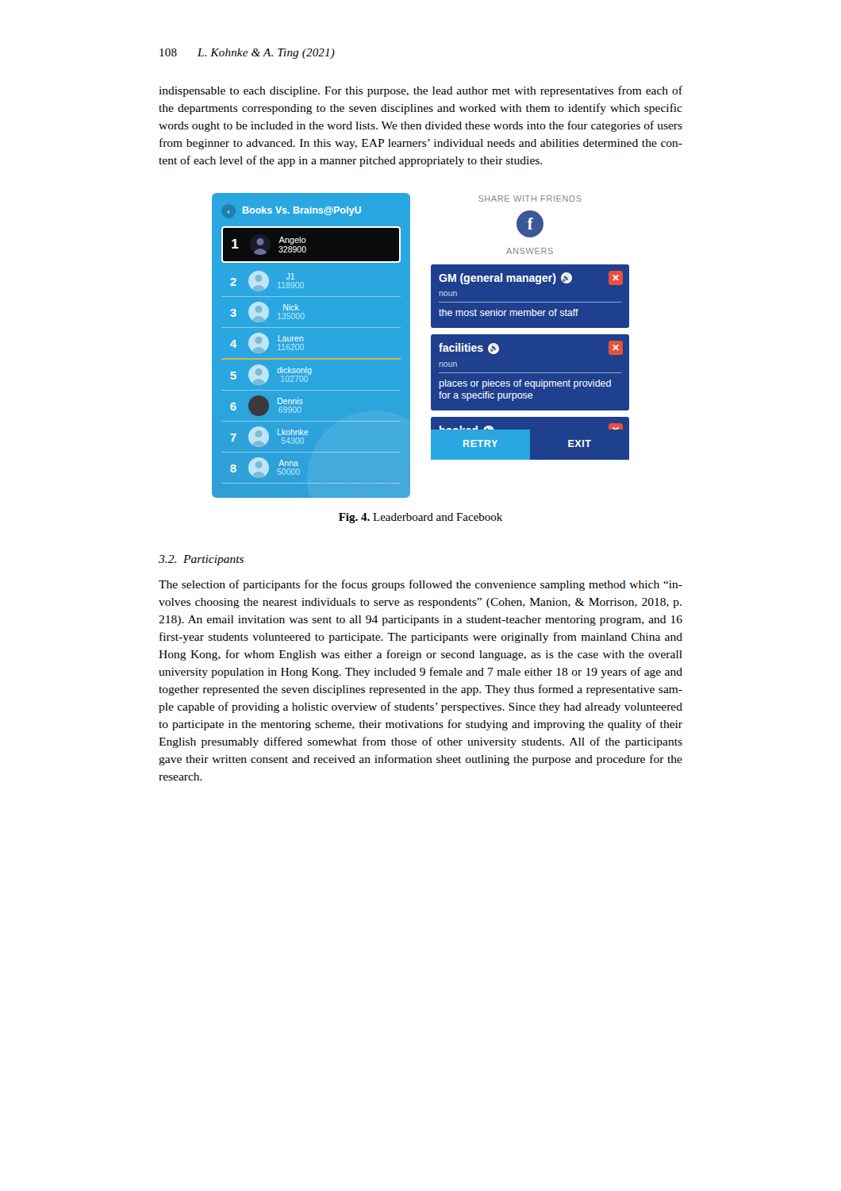108 L. Kohnke & A. Ting (2021)
indispensable to each discipline. For this purpose, the lead author met with representatives from each of the departments corresponding to the seven disciplines and worked with them to identify which specific words ought to be included in the word lists. We then divided these words into the four categories of users from beginner to advanced. In this way, EAP learners’ individual needs and abilities determined the content of each level of the app in a manner pitched appropriately to their studies.
‹ Books Vs. Brains@PolyU
1
Angelo 328900
2
J1 118900
3
Nick 135000
4
Lauren 116200
5
dicksonlg 102700
6
Dennis 69900
7
Lkohnke 54300
8
Anna 50000
SHARE WITH FRIENDS
f
ANSWERS
✕
GM (general manager) 🔊
noun
the most senior member of staff
✕
facilities 🔊
noun
places or pieces of equipment provided for a specific purpose
✕
booked 🔊
RETRY
EXIT
Fig. 4. Leaderboard and Facebook
3.2. Participants
The selection of participants for the focus groups followed the convenience sampling method which “involves choosing the nearest individuals to serve as respondents” (Cohen, Manion, & Morrison, 2018, p. 218). An email invitation was sent to all 94 participants in a student-teacher mentoring program, and 16 first-year students volunteered to participate. The participants were originally from mainland China and Hong Kong, for whom English was either a foreign or second language, as is the case with the overall university population in Hong Kong. They included 9 female and 7 male either 18 or 19 years of age and together represented the seven disciplines represented in the app. They thus formed a representative sample capable of providing a holistic overview of students’ perspectives. Since they had already volunteered to participate in the mentoring scheme, their motivations for studying and improving the quality of their English presumably differed somewhat from those of other university students. All of the participants gave their written consent and received an information sheet outlining the purpose and procedure for the research.